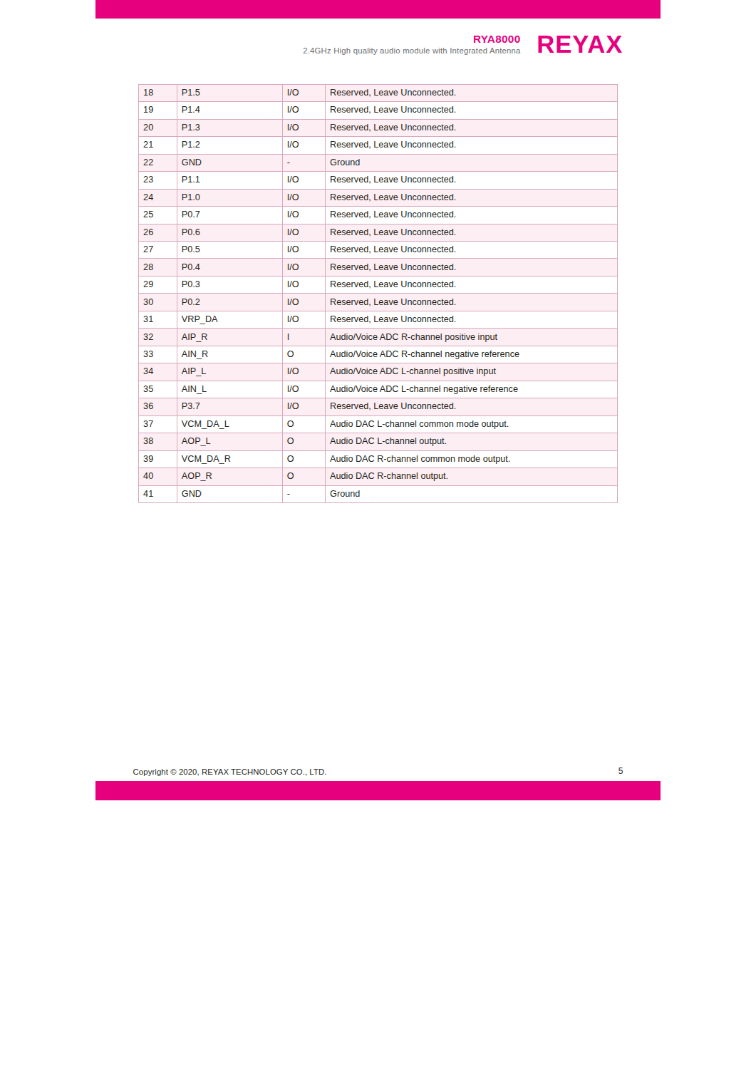RYA8000
2.4GHz High quality audio module with Integrated Antenna
REYAX
| 18 | P1.5 | I/O | Reserved, Leave Unconnected. |
| 19 | P1.4 | I/O | Reserved, Leave Unconnected. |
| 20 | P1.3 | I/O | Reserved, Leave Unconnected. |
| 21 | P1.2 | I/O | Reserved, Leave Unconnected. |
| 22 | GND | - | Ground |
| 23 | P1.1 | I/O | Reserved, Leave Unconnected. |
| 24 | P1.0 | I/O | Reserved, Leave Unconnected. |
| 25 | P0.7 | I/O | Reserved, Leave Unconnected. |
| 26 | P0.6 | I/O | Reserved, Leave Unconnected. |
| 27 | P0.5 | I/O | Reserved, Leave Unconnected. |
| 28 | P0.4 | I/O | Reserved, Leave Unconnected. |
| 29 | P0.3 | I/O | Reserved, Leave Unconnected. |
| 30 | P0.2 | I/O | Reserved, Leave Unconnected. |
| 31 | VRP_DA | I/O | Reserved, Leave Unconnected. |
| 32 | AIP_R | I | Audio/Voice ADC R-channel positive input |
| 33 | AIN_R | O | Audio/Voice ADC R-channel negative reference |
| 34 | AIP_L | I/O | Audio/Voice ADC L-channel positive input |
| 35 | AIN_L | I/O | Audio/Voice ADC L-channel negative reference |
| 36 | P3.7 | I/O | Reserved, Leave Unconnected. |
| 37 | VCM_DA_L | O | Audio DAC L-channel common mode output. |
| 38 | AOP_L | O | Audio DAC L-channel output. |
| 39 | VCM_DA_R | O | Audio DAC R-channel common mode output. |
| 40 | AOP_R | O | Audio DAC R-channel output. |
| 41 | GND | - | Ground |
Copyright © 2020, REYAX TECHNOLOGY CO., LTD.
5